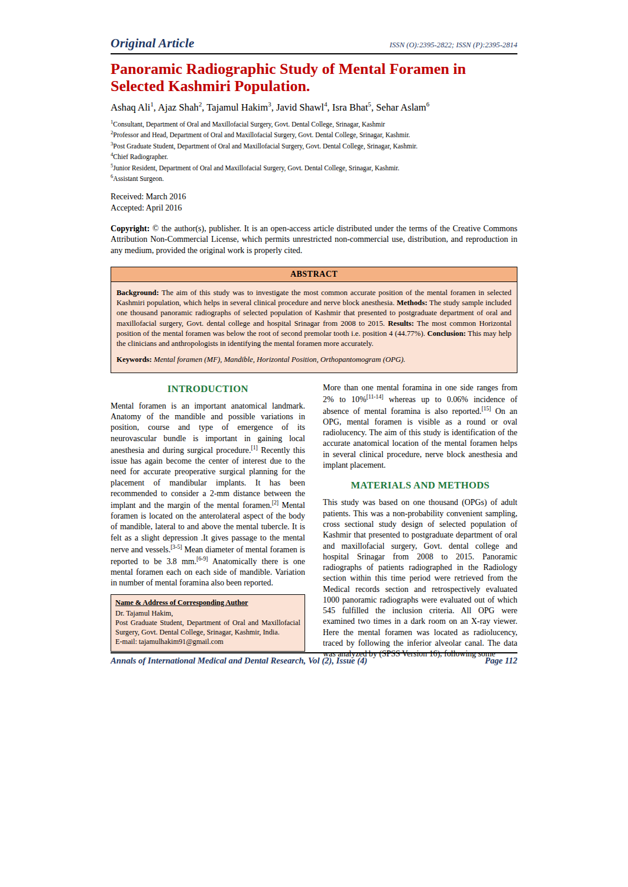Original Article
ISSN (O):2395-2822; ISSN (P):2395-2814
Panoramic Radiographic Study of Mental Foramen in Selected Kashmiri Population.
Ashaq Ali1, Ajaz Shah2, Tajamul Hakim3, Javid Shawl4, Isra Bhat5, Sehar Aslam6
1Consultant, Department of Oral and Maxillofacial Surgery, Govt. Dental College, Srinagar, Kashmir
2Professor and Head, Department of Oral and Maxillofacial Surgery, Govt. Dental College, Srinagar, Kashmir.
3Post Graduate Student, Department of Oral and Maxillofacial Surgery, Govt. Dental College, Srinagar, Kashmir.
4Chief Radiographer.
5Junior Resident, Department of Oral and Maxillofacial Surgery, Govt. Dental College, Srinagar, Kashmir.
6Assistant Surgeon.
Received: March 2016
Accepted: April 2016
Copyright: © the author(s), publisher. It is an open-access article distributed under the terms of the Creative Commons Attribution Non-Commercial License, which permits unrestricted non-commercial use, distribution, and reproduction in any medium, provided the original work is properly cited.
ABSTRACT
Background: The aim of this study was to investigate the most common accurate position of the mental foramen in selected Kashmiri population, which helps in several clinical procedure and nerve block anesthesia. Methods: The study sample included one thousand panoramic radiographs of selected population of Kashmir that presented to postgraduate department of oral and maxillofacial surgery, Govt. dental college and hospital Srinagar from 2008 to 2015. Results: The most common Horizontal position of the mental foramen was below the root of second premolar tooth i.e. position 4 (44.77%). Conclusion: This may help the clinicians and anthropologists in identifying the mental foramen more accurately.
Keywords: Mental foramen (MF), Mandible, Horizontal Position, Orthopantomogram (OPG).
INTRODUCTION
Mental foramen is an important anatomical landmark. Anatomy of the mandible and possible variations in position, course and type of emergence of its neurovascular bundle is important in gaining local anesthesia and during surgical procedure.[1] Recently this issue has again become the center of interest due to the need for accurate preoperative surgical planning for the placement of mandibular implants. It has been recommended to consider a 2-mm distance between the implant and the margin of the mental foramen.[2] Mental foramen is located on the anterolateral aspect of the body of mandible, lateral to and above the mental tubercle. It is felt as a slight depression .It gives passage to the mental nerve and vessels.[3-5] Mean diameter of mental foramen is reported to be 3.8 mm.[6-9] Anatomically there is one mental foramen each on each side of mandible. Variation in number of mental foramina also been reported.
Name & Address of Corresponding Author Dr. Tajamul Hakim,
Post Graduate Student, Department of Oral and Maxillofacial Surgery, Govt. Dental College, Srinagar, Kashmir, India.
E-mail: tajamulhakim91@gmail.com
More than one mental foramina in one side ranges from 2% to 10%[11-14] whereas up to 0.06% incidence of absence of mental foramina is also reported.[15] On an OPG, mental foramen is visible as a round or oval radiolucency. The aim of this study is identification of the accurate anatomical location of the mental foramen helps in several clinical procedure, nerve block anesthesia and implant placement.
MATERIALS AND METHODS
This study was based on one thousand (OPGs) of adult patients. This was a non-probability convenient sampling, cross sectional study design of selected population of Kashmir that presented to postgraduate department of oral and maxillofacial surgery, Govt. dental college and hospital Srinagar from 2008 to 2015. Panoramic radiographs of patients radiographed in the Radiology section within this time period were retrieved from the Medical records section and retrospectively evaluated 1000 panoramic radiographs were evaluated out of which 545 fulfilled the inclusion criteria. All OPG were examined two times in a dark room on an X-ray viewer. Here the mental foramen was located as radiolucency, traced by following the inferior alveolar canal. The data was analyzed by (SPSS Version 16), following some
Annals of International Medical and Dental Research, Vol (2), Issue (4)
Page 112